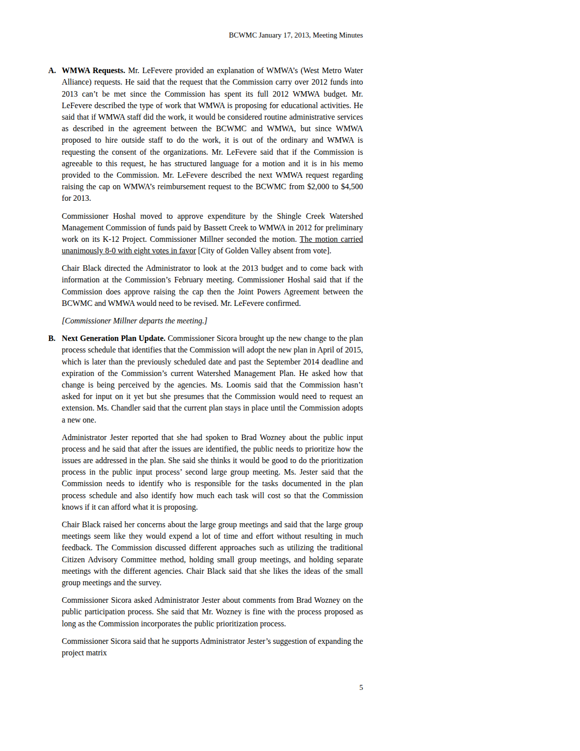BCWMC January 17, 2013, Meeting Minutes
A.
WMWA Requests. Mr. LeFevere provided an explanation of WMWA’s (West Metro Water Alliance) requests. He said that the request that the Commission carry over 2012 funds into 2013 can’t be met since the Commission has spent its full 2012 WMWA budget. Mr. LeFevere described the type of work that WMWA is proposing for educational activities. He said that if WMWA staff did the work, it would be considered routine administrative services as described in the agreement between the BCWMC and WMWA, but since WMWA proposed to hire outside staff to do the work, it is out of the ordinary and WMWA is requesting the consent of the organizations. Mr. LeFevere said that if the Commission is agreeable to this request, he has structured language for a motion and it is in his memo provided to the Commission. Mr. LeFevere described the next WMWA request regarding raising the cap on WMWA’s reimbursement request to the BCWMC from $2,000 to $4,500 for 2013.
Commissioner Hoshal moved to approve expenditure by the Shingle Creek Watershed Management Commission of funds paid by Bassett Creek to WMWA in 2012 for preliminary work on its K-12 Project. Commissioner Millner seconded the motion. The motion carried unanimously 8-0 with eight votes in favor [City of Golden Valley absent from vote].
Chair Black directed the Administrator to look at the 2013 budget and to come back with information at the Commission’s February meeting. Commissioner Hoshal said that if the Commission does approve raising the cap then the Joint Powers Agreement between the BCWMC and WMWA would need to be revised. Mr. LeFevere confirmed.
[Commissioner Millner departs the meeting.]
B.
Next Generation Plan Update. Commissioner Sicora brought up the new change to the plan process schedule that identifies that the Commission will adopt the new plan in April of 2015, which is later than the previously scheduled date and past the September 2014 deadline and expiration of the Commission’s current Watershed Management Plan. He asked how that change is being perceived by the agencies. Ms. Loomis said that the Commission hasn’t asked for input on it yet but she presumes that the Commission would need to request an extension. Ms. Chandler said that the current plan stays in place until the Commission adopts a new one.
Administrator Jester reported that she had spoken to Brad Wozney about the public input process and he said that after the issues are identified, the public needs to prioritize how the issues are addressed in the plan. She said she thinks it would be good to do the prioritization process in the public input process’ second large group meeting. Ms. Jester said that the Commission needs to identify who is responsible for the tasks documented in the plan process schedule and also identify how much each task will cost so that the Commission knows if it can afford what it is proposing.
Chair Black raised her concerns about the large group meetings and said that the large group meetings seem like they would expend a lot of time and effort without resulting in much feedback. The Commission discussed different approaches such as utilizing the traditional Citizen Advisory Committee method, holding small group meetings, and holding separate meetings with the different agencies. Chair Black said that she likes the ideas of the small group meetings and the survey.
Commissioner Sicora asked Administrator Jester about comments from Brad Wozney on the public participation process. She said that Mr. Wozney is fine with the process proposed as long as the Commission incorporates the public prioritization process.
Commissioner Sicora said that he supports Administrator Jester’s suggestion of expanding the project matrix
5